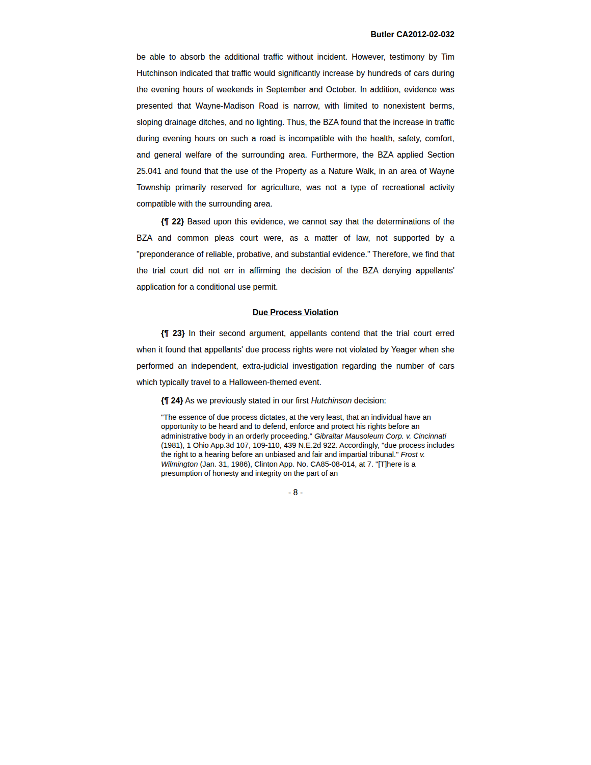Butler CA2012-02-032
be able to absorb the additional traffic without incident. However, testimony by Tim Hutchinson indicated that traffic would significantly increase by hundreds of cars during the evening hours of weekends in September and October. In addition, evidence was presented that Wayne-Madison Road is narrow, with limited to nonexistent berms, sloping drainage ditches, and no lighting. Thus, the BZA found that the increase in traffic during evening hours on such a road is incompatible with the health, safety, comfort, and general welfare of the surrounding area. Furthermore, the BZA applied Section 25.041 and found that the use of the Property as a Nature Walk, in an area of Wayne Township primarily reserved for agriculture, was not a type of recreational activity compatible with the surrounding area.
{¶ 22} Based upon this evidence, we cannot say that the determinations of the BZA and common pleas court were, as a matter of law, not supported by a "preponderance of reliable, probative, and substantial evidence." Therefore, we find that the trial court did not err in affirming the decision of the BZA denying appellants' application for a conditional use permit.
Due Process Violation
{¶ 23} In their second argument, appellants contend that the trial court erred when it found that appellants' due process rights were not violated by Yeager when she performed an independent, extra-judicial investigation regarding the number of cars which typically travel to a Halloween-themed event.
{¶ 24} As we previously stated in our first Hutchinson decision:
"The essence of due process dictates, at the very least, that an individual have an opportunity to be heard and to defend, enforce and protect his rights before an administrative body in an orderly proceeding." Gibraltar Mausoleum Corp. v. Cincinnati (1981), 1 Ohio App.3d 107, 109-110, 439 N.E.2d 922. Accordingly, "due process includes the right to a hearing before an unbiased and fair and impartial tribunal." Frost v. Wilmington (Jan. 31, 1986), Clinton App. No. CA85-08-014, at 7. "[T]here is a presumption of honesty and integrity on the part of an
- 8 -